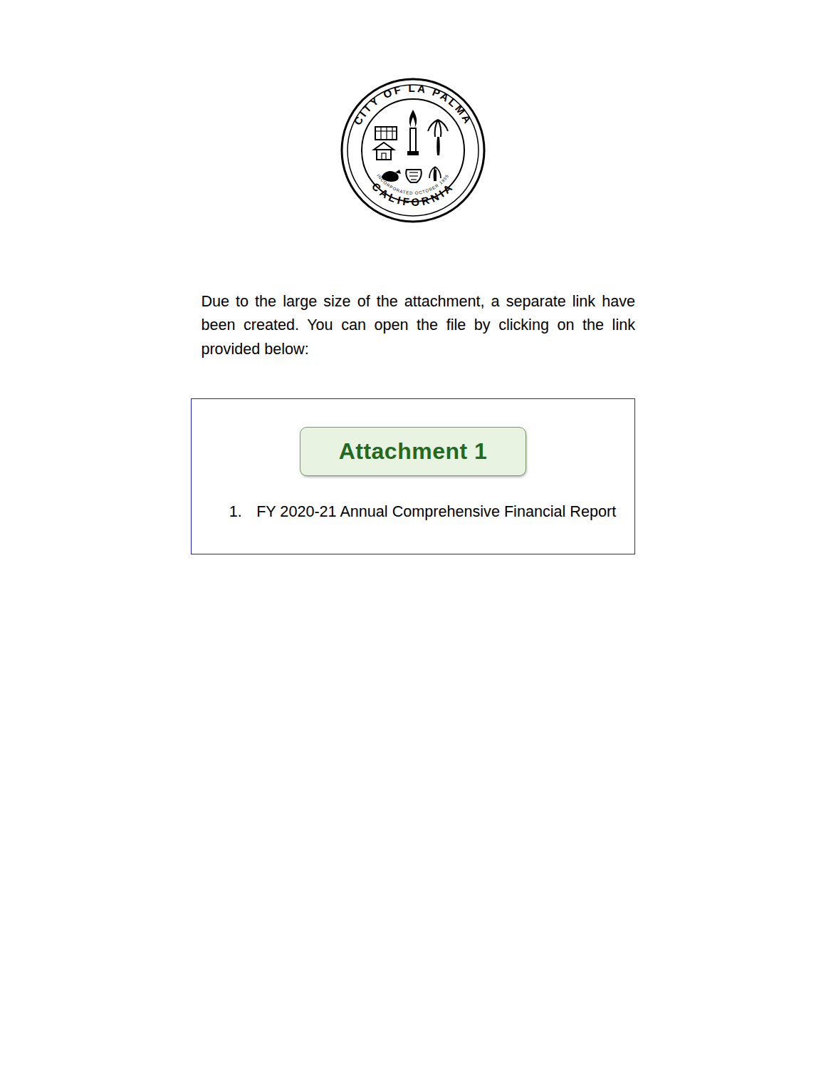CITY OF LA PALMA CALIFORNIA INCORPORATED OCTOBER 1955
Due to the large size of the attachment, a separate link have been created. You can open the file by clicking on the link provided below:
Attachment 1
FY 2020-21 Annual Comprehensive Financial Report